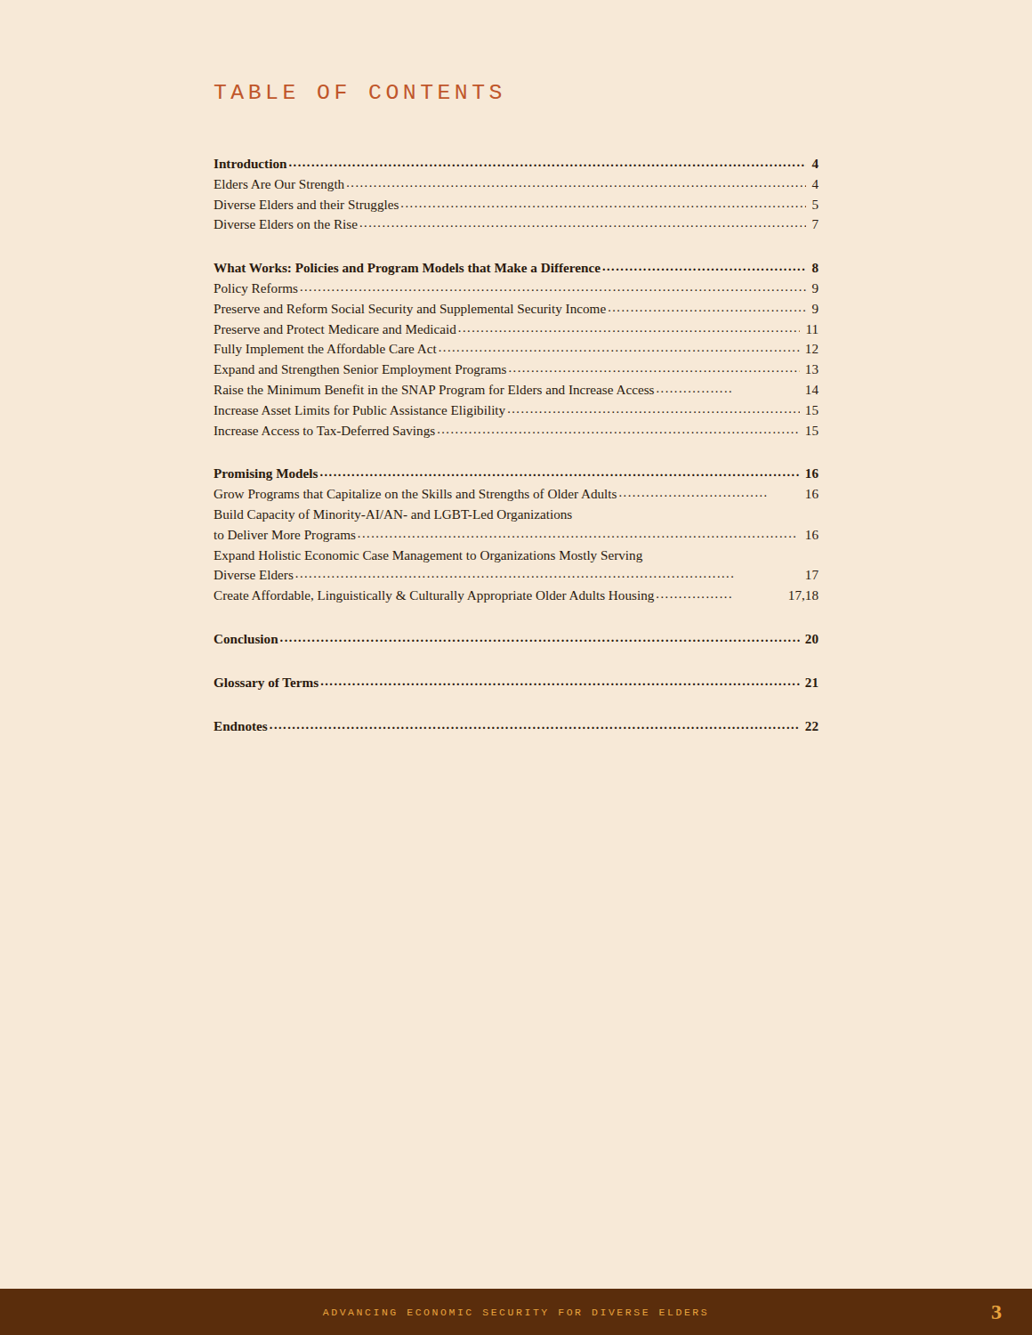Table of Contents
Introduction ................................................................................................................................................................. 4
Elders Are Our Strength ................................................................................................................................. 4
Diverse Elders and their Struggles ................................................................................................................. 5
Diverse Elders on the Rise ................................................................................................................. 7
What Works: Policies and Program Models that Make a Difference ................................................................. 8
Policy Reforms ................................................................................................................................. 9
Preserve and Reform Social Security and Supplemental Security Income ................................................. 9
Preserve and Protect Medicare and Medicaid ................................................................................................. 11
Fully Implement the Affordable Care Act ................................................................................................. 12
Expand and Strengthen Senior Employment Programs ................................................................. 13
Raise the Minimum Benefit in the SNAP Program for Elders and Increase Access ................. 14
Increase Asset Limits for Public Assistance Eligibility ................................................................. 15
Increase Access to Tax-Deferred Savings ................................................................................................. 15
Promising Models ................................................................................................................................. 16
Grow Programs that Capitalize on the Skills and Strengths of Older Adults ................................. 16
Build Capacity of Minority-AI/AN- and LGBT-Led Organizations
to Deliver More Programs ................................................................................................. 16
Expand Holistic Economic Case Management to Organizations Mostly Serving
Diverse Elders ................................................................................................. 17
Create Affordable, Linguistically & Culturally Appropriate Older Adults Housing ................. 17,18
Conclusion ................................................................................................................................. 20
Glossary of Terms ................................................................................................................................. 21
Endnotes ................................................................................................................................. 22
Advancing Economic Security for Diverse Elders 3